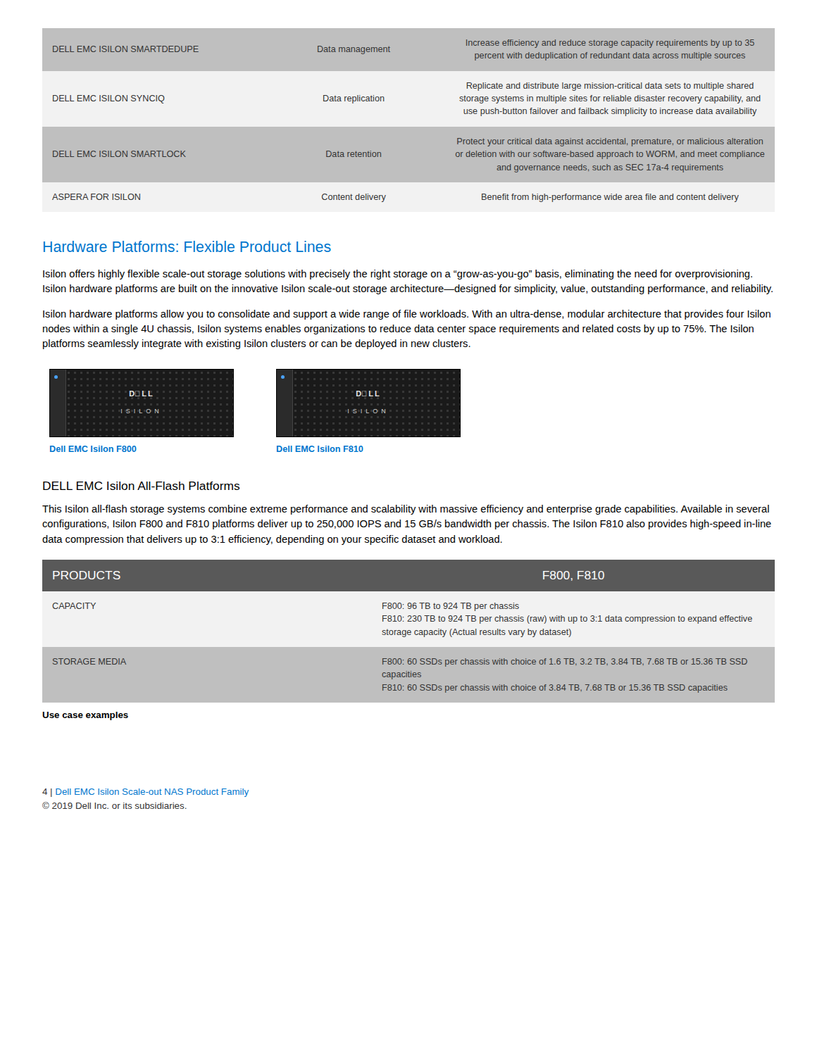| DELL EMC ISILON SMARTDEDUPE | Data management | Increase efficiency and reduce storage capacity requirements by up to 35 percent with deduplication of redundant data across multiple sources |
| DELL EMC ISILON SYNCIQ | Data replication | Replicate and distribute large mission-critical data sets to multiple shared storage systems in multiple sites for reliable disaster recovery capability, and use push-button failover and failback simplicity to increase data availability |
| DELL EMC ISILON SMARTLOCK | Data retention | Protect your critical data against accidental, premature, or malicious alteration or deletion with our software-based approach to WORM, and meet compliance and governance needs, such as SEC 17a-4 requirements |
| ASPERA FOR ISILON | Content delivery | Benefit from high-performance wide area file and content delivery |
Hardware Platforms: Flexible Product Lines
Isilon offers highly flexible scale-out storage solutions with precisely the right storage on a “grow-as-you-go” basis, eliminating the need for overprovisioning. Isilon hardware platforms are built on the innovative Isilon scale-out storage architecture—designed for simplicity, value, outstanding performance, and reliability.
Isilon hardware platforms allow you to consolidate and support a wide range of file workloads. With an ultra-dense, modular architecture that provides four Isilon nodes within a single 4U chassis, Isilon systems enables organizations to reduce data center space requirements and related costs by up to 75%. The Isilon platforms seamlessly integrate with existing Isilon clusters or can be deployed in new clusters.
D⃞LL ISILON
Dell EMC Isilon F800
D⃞LL ISILON
Dell EMC Isilon F810
DELL EMC Isilon All-Flash Platforms
This Isilon all-flash storage systems combine extreme performance and scalability with massive efficiency and enterprise grade capabilities. Available in several configurations, Isilon F800 and F810 platforms deliver up to 250,000 IOPS and 15 GB/s bandwidth per chassis. The Isilon F810 also provides high-speed in-line data compression that delivers up to 3:1 efficiency, depending on your specific dataset and workload.
| PRODUCTS | F800, F810 |
| --- | --- |
| CAPACITY | F800: 96 TB to 924 TB per chassis F810: 230 TB to 924 TB per chassis (raw) with up to 3:1 data compression to expand effective storage capacity (Actual results vary by dataset) |
| STORAGE MEDIA | F800: 60 SSDs per chassis with choice of 1.6 TB, 3.2 TB, 3.84 TB, 7.68 TB or 15.36 TB SSD capacities F810: 60 SSDs per chassis with choice of 3.84 TB, 7.68 TB or 15.36 TB SSD capacities |
Use case examples
4 | Dell EMC Isilon Scale-out NAS Product Family
© 2019 Dell Inc. or its subsidiaries.